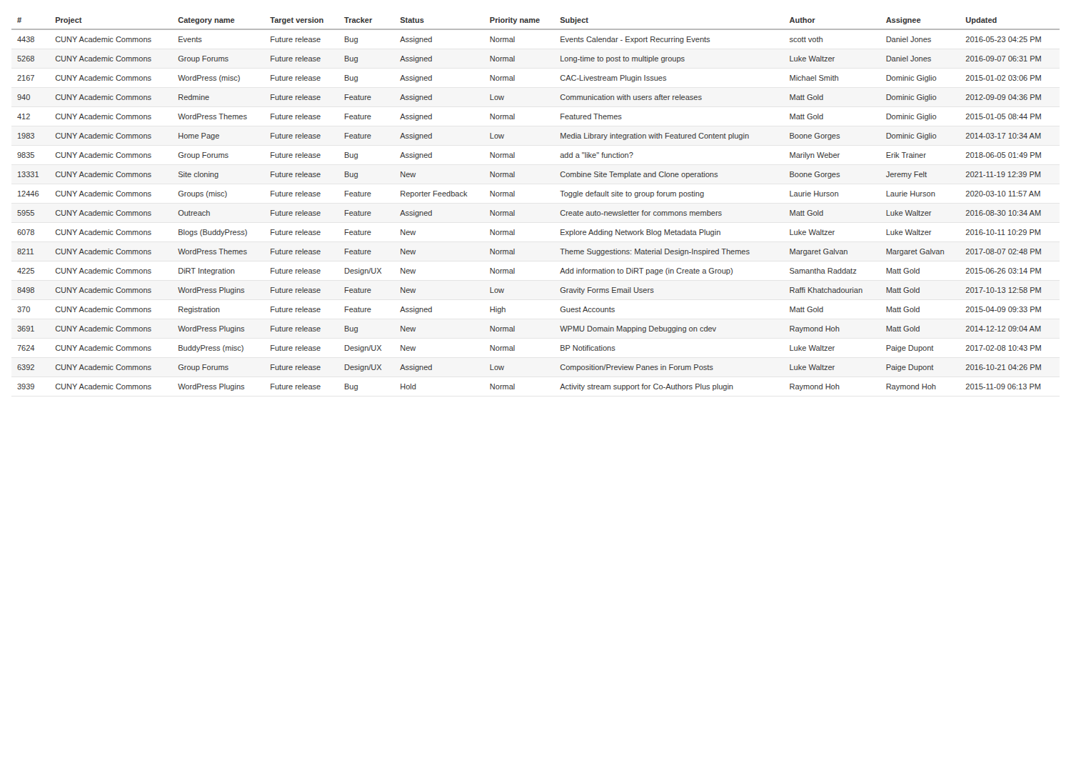| # | Project | Category name | Target version | Tracker | Status | Priority name | Subject | Author | Assignee | Updated |
| --- | --- | --- | --- | --- | --- | --- | --- | --- | --- | --- |
| 4438 | CUNY Academic Commons | Events | Future release | Bug | Assigned | Normal | Events Calendar - Export Recurring Events | scott voth | Daniel Jones | 2016-05-23 04:25 PM |
| 5268 | CUNY Academic Commons | Group Forums | Future release | Bug | Assigned | Normal | Long-time to post to multiple groups | Luke Waltzer | Daniel Jones | 2016-09-07 06:31 PM |
| 2167 | CUNY Academic Commons | WordPress (misc) | Future release | Bug | Assigned | Normal | CAC-Livestream Plugin Issues | Michael Smith | Dominic Giglio | 2015-01-02 03:06 PM |
| 940 | CUNY Academic Commons | Redmine | Future release | Feature | Assigned | Low | Communication with users after releases | Matt Gold | Dominic Giglio | 2012-09-09 04:36 PM |
| 412 | CUNY Academic Commons | WordPress Themes | Future release | Feature | Assigned | Normal | Featured Themes | Matt Gold | Dominic Giglio | 2015-01-05 08:44 PM |
| 1983 | CUNY Academic Commons | Home Page | Future release | Feature | Assigned | Low | Media Library integration with Featured Content plugin | Boone Gorges | Dominic Giglio | 2014-03-17 10:34 AM |
| 9835 | CUNY Academic Commons | Group Forums | Future release | Bug | Assigned | Normal | add a "like" function? | Marilyn Weber | Erik Trainer | 2018-06-05 01:49 PM |
| 13331 | CUNY Academic Commons | Site cloning | Future release | Bug | New | Normal | Combine Site Template and Clone operations | Boone Gorges | Jeremy Felt | 2021-11-19 12:39 PM |
| 12446 | CUNY Academic Commons | Groups (misc) | Future release | Feature | Reporter Feedback | Normal | Toggle default site to group forum posting | Laurie Hurson | Laurie Hurson | 2020-03-10 11:57 AM |
| 5955 | CUNY Academic Commons | Outreach | Future release | Feature | Assigned | Normal | Create auto-newsletter for commons members | Matt Gold | Luke Waltzer | 2016-08-30 10:34 AM |
| 6078 | CUNY Academic Commons | Blogs (BuddyPress) | Future release | Feature | New | Normal | Explore Adding Network Blog Metadata Plugin | Luke Waltzer | Luke Waltzer | 2016-10-11 10:29 PM |
| 8211 | CUNY Academic Commons | WordPress Themes | Future release | Feature | New | Normal | Theme Suggestions: Material Design-Inspired Themes | Margaret Galvan | Margaret Galvan | 2017-08-07 02:48 PM |
| 4225 | CUNY Academic Commons | DiRT Integration | Future release | Design/UX | New | Normal | Add information to DiRT page (in Create a Group) | Samantha Raddatz | Matt Gold | 2015-06-26 03:14 PM |
| 8498 | CUNY Academic Commons | WordPress Plugins | Future release | Feature | New | Low | Gravity Forms Email Users | Raffi Khatchadourian | Matt Gold | 2017-10-13 12:58 PM |
| 370 | CUNY Academic Commons | Registration | Future release | Feature | Assigned | High | Guest Accounts | Matt Gold | Matt Gold | 2015-04-09 09:33 PM |
| 3691 | CUNY Academic Commons | WordPress Plugins | Future release | Bug | New | Normal | WPMU Domain Mapping Debugging on cdev | Raymond Hoh | Matt Gold | 2014-12-12 09:04 AM |
| 7624 | CUNY Academic Commons | BuddyPress (misc) | Future release | Design/UX | New | Normal | BP Notifications | Luke Waltzer | Paige Dupont | 2017-02-08 10:43 PM |
| 6392 | CUNY Academic Commons | Group Forums | Future release | Design/UX | Assigned | Low | Composition/Preview Panes in Forum Posts | Luke Waltzer | Paige Dupont | 2016-10-21 04:26 PM |
| 3939 | CUNY Academic Commons | WordPress Plugins | Future release | Bug | Hold | Normal | Activity stream support for Co-Authors Plus plugin | Raymond Hoh | Raymond Hoh | 2015-11-09 06:13 PM |